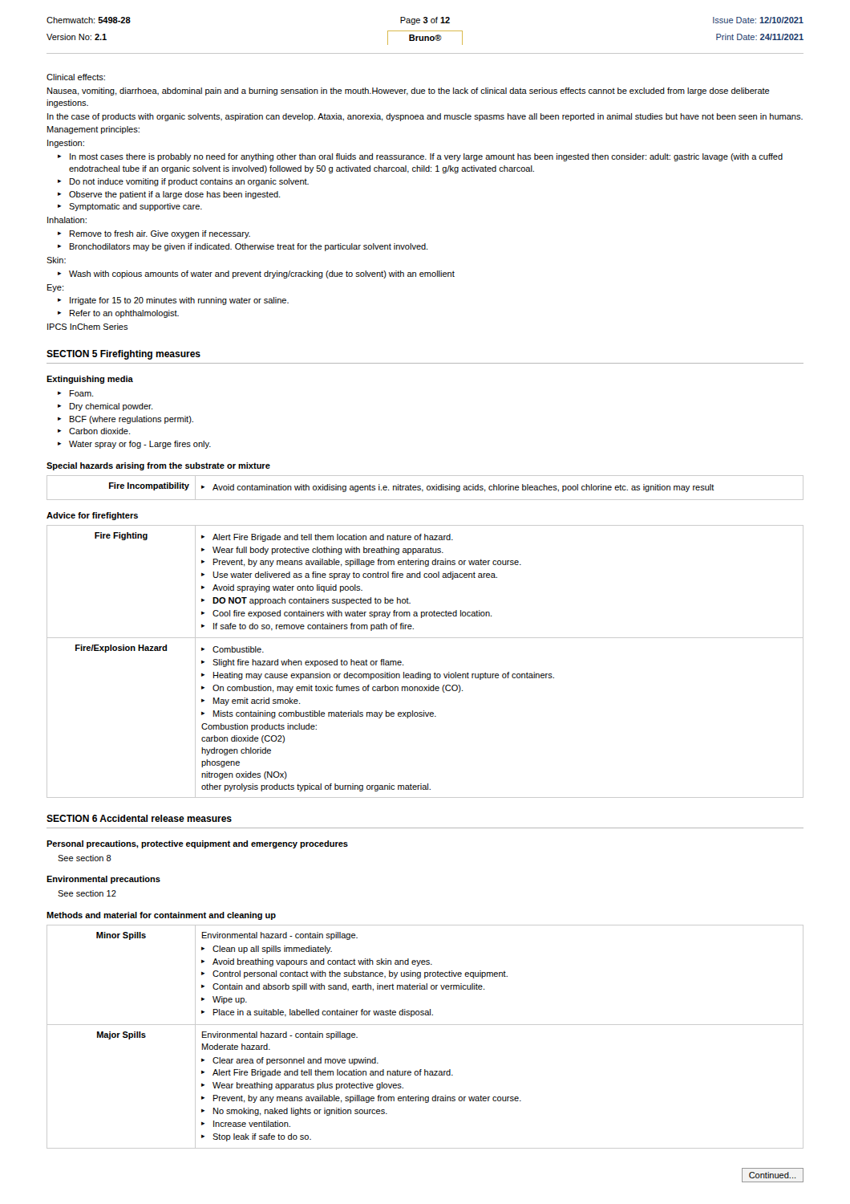Chemwatch: 5498-28
Version No: 2.1
Issue Date: 12/10/2021
Print Date: 24/11/2021
Page 3 of 12
Bruno®
Clinical effects:
Nausea, vomiting, diarrhoea, abdominal pain and a burning sensation in the mouth.However, due to the lack of clinical data serious effects cannot be excluded from large dose deliberate ingestions.
In the case of products with organic solvents, aspiration can develop. Ataxia, anorexia, dyspnoea and muscle spasms have all been reported in animal studies but have not been seen in humans.
Management principles:
Ingestion:
In most cases there is probably no need for anything other than oral fluids and reassurance. If a very large amount has been ingested then consider: adult: gastric lavage (with a cuffed endotracheal tube if an organic solvent is involved) followed by 50 g activated charcoal, child: 1 g/kg activated charcoal.
Do not induce vomiting if product contains an organic solvent.
Observe the patient if a large dose has been ingested.
Symptomatic and supportive care.
Inhalation:
Remove to fresh air. Give oxygen if necessary.
Bronchodilators may be given if indicated. Otherwise treat for the particular solvent involved.
Skin:
Wash with copious amounts of water and prevent drying/cracking (due to solvent) with an emollient
Eye:
Irrigate for 15 to 20 minutes with running water or saline.
Refer to an ophthalmologist.
IPCS InChem Series
SECTION 5 Firefighting measures
Extinguishing media
Foam.
Dry chemical powder.
BCF (where regulations permit).
Carbon dioxide.
Water spray or fog - Large fires only.
Special hazards arising from the substrate or mixture
| Fire Incompatibility | Avoid contamination with oxidising agents i.e. nitrates, oxidising acids, chlorine bleaches, pool chlorine etc. as ignition may result |
Advice for firefighters
| Fire Fighting | Alert Fire Brigade and tell them location and nature of hazard. Wear full body protective clothing with breathing apparatus. Prevent, by any means available, spillage from entering drains or water course. Use water delivered as a fine spray to control fire and cool adjacent area. Avoid spraying water onto liquid pools. DO NOT approach containers suspected to be hot. Cool fire exposed containers with water spray from a protected location. If safe to do so, remove containers from path of fire. |
| Fire/Explosion Hazard | Combustible. Slight fire hazard when exposed to heat or flame. Heating may cause expansion or decomposition leading to violent rupture of containers. On combustion, may emit toxic fumes of carbon monoxide (CO). May emit acrid smoke. Mists containing combustible materials may be explosive. Combustion products include: carbon dioxide (CO2) hydrogen chloride phosgene nitrogen oxides (NOx) other pyrolysis products typical of burning organic material. |
SECTION 6 Accidental release measures
Personal precautions, protective equipment and emergency procedures
See section 8
Environmental precautions
See section 12
Methods and material for containment and cleaning up
| Minor Spills | Environmental hazard - contain spillage. Clean up all spills immediately. Avoid breathing vapours and contact with skin and eyes. Control personal contact with the substance, by using protective equipment. Contain and absorb spill with sand, earth, inert material or vermiculite. Wipe up. Place in a suitable, labelled container for waste disposal. |
| Major Spills | Environmental hazard - contain spillage. Moderate hazard. Clear area of personnel and move upwind. Alert Fire Brigade and tell them location and nature of hazard. Wear breathing apparatus plus protective gloves. Prevent, by any means available, spillage from entering drains or water course. No smoking, naked lights or ignition sources. Increase ventilation. Stop leak if safe to do so. |
Continued...